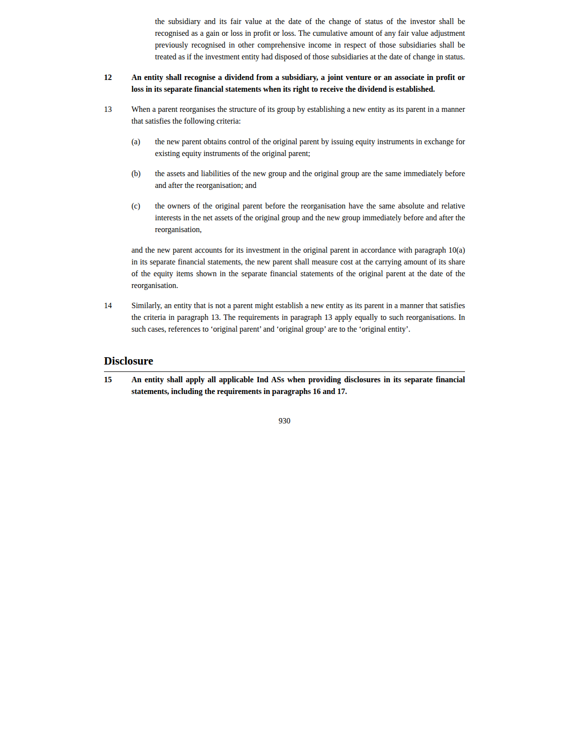the subsidiary and its fair value at the date of the change of status of the investor shall be recognised as a gain or loss in profit or loss. The cumulative amount of any fair value adjustment previously recognised in other comprehensive income in respect of those subsidiaries shall be treated as if the investment entity had disposed of those subsidiaries at the date of change in status.
12
An entity shall recognise a dividend from a subsidiary, a joint venture or an associate in profit or loss in its separate financial statements when its right to receive the dividend is established.
13
When a parent reorganises the structure of its group by establishing a new entity as its parent in a manner that satisfies the following criteria:
(a)
the new parent obtains control of the original parent by issuing equity instruments in exchange for existing equity instruments of the original parent;
(b)
the assets and liabilities of the new group and the original group are the same immediately before and after the reorganisation; and
(c)
the owners of the original parent before the reorganisation have the same absolute and relative interests in the net assets of the original group and the new group immediately before and after the reorganisation,
and the new parent accounts for its investment in the original parent in accordance with paragraph 10(a) in its separate financial statements, the new parent shall measure cost at the carrying amount of its share of the equity items shown in the separate financial statements of the original parent at the date of the reorganisation.
14
Similarly, an entity that is not a parent might establish a new entity as its parent in a manner that satisfies the criteria in paragraph 13. The requirements in paragraph 13 apply equally to such reorganisations. In such cases, references to ‘original parent’ and ‘original group’ are to the ‘original entity’.
Disclosure
15
An entity shall apply all applicable Ind ASs when providing disclosures in its separate financial statements, including the requirements in paragraphs 16 and 17.
930